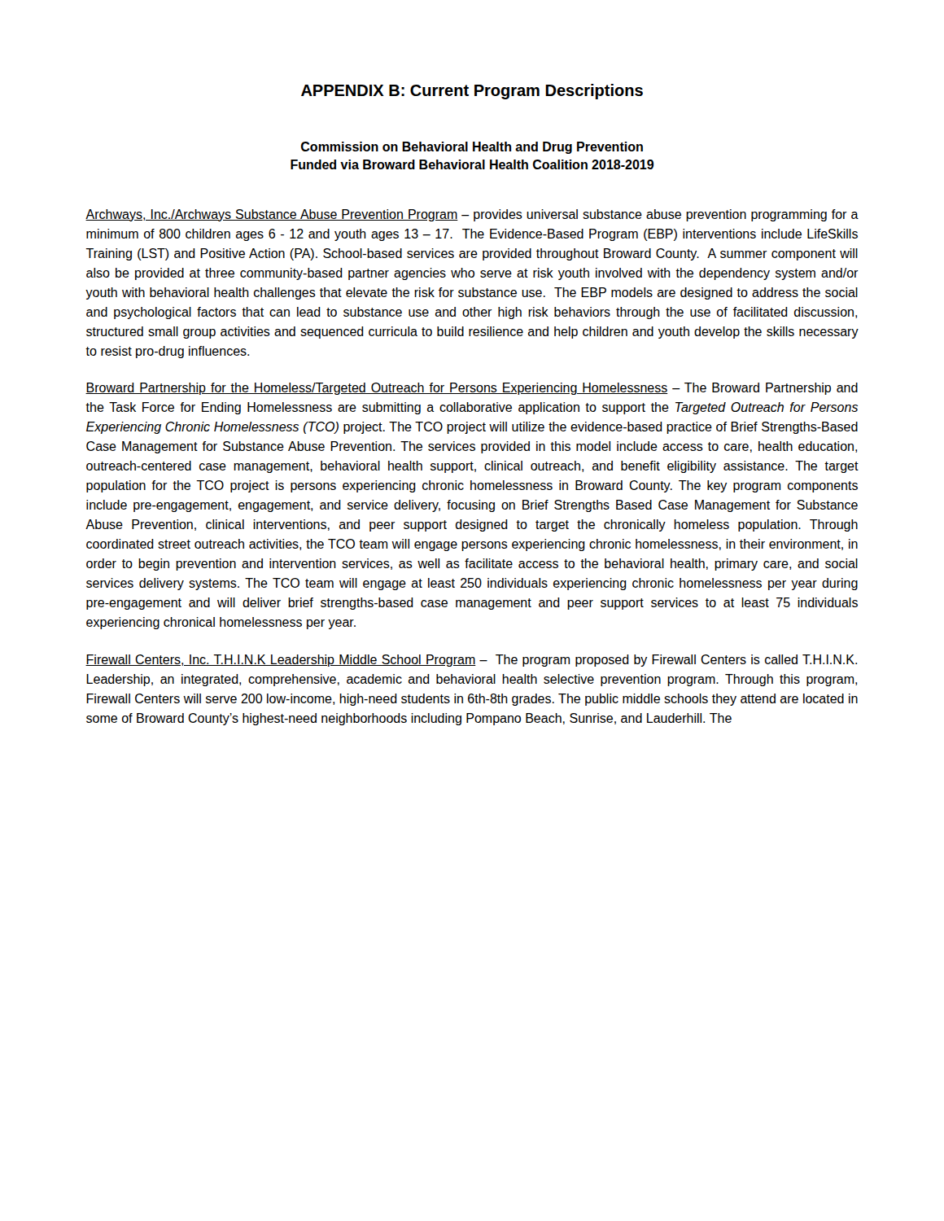APPENDIX B: Current Program Descriptions
Commission on Behavioral Health and Drug Prevention
Funded via Broward Behavioral Health Coalition 2018-2019
Archways, Inc./Archways Substance Abuse Prevention Program – provides universal substance abuse prevention programming for a minimum of 800 children ages 6 - 12 and youth ages 13 – 17. The Evidence-Based Program (EBP) interventions include LifeSkills Training (LST) and Positive Action (PA). School-based services are provided throughout Broward County. A summer component will also be provided at three community-based partner agencies who serve at risk youth involved with the dependency system and/or youth with behavioral health challenges that elevate the risk for substance use. The EBP models are designed to address the social and psychological factors that can lead to substance use and other high risk behaviors through the use of facilitated discussion, structured small group activities and sequenced curricula to build resilience and help children and youth develop the skills necessary to resist pro-drug influences.
Broward Partnership for the Homeless/Targeted Outreach for Persons Experiencing Homelessness – The Broward Partnership and the Task Force for Ending Homelessness are submitting a collaborative application to support the Targeted Outreach for Persons Experiencing Chronic Homelessness (TCO) project. The TCO project will utilize the evidence-based practice of Brief Strengths-Based Case Management for Substance Abuse Prevention. The services provided in this model include access to care, health education, outreach-centered case management, behavioral health support, clinical outreach, and benefit eligibility assistance. The target population for the TCO project is persons experiencing chronic homelessness in Broward County. The key program components include pre-engagement, engagement, and service delivery, focusing on Brief Strengths Based Case Management for Substance Abuse Prevention, clinical interventions, and peer support designed to target the chronically homeless population. Through coordinated street outreach activities, the TCO team will engage persons experiencing chronic homelessness, in their environment, in order to begin prevention and intervention services, as well as facilitate access to the behavioral health, primary care, and social services delivery systems. The TCO team will engage at least 250 individuals experiencing chronic homelessness per year during pre-engagement and will deliver brief strengths-based case management and peer support services to at least 75 individuals experiencing chronical homelessness per year.
Firewall Centers, Inc. T.H.I.N.K Leadership Middle School Program – The program proposed by Firewall Centers is called T.H.I.N.K. Leadership, an integrated, comprehensive, academic and behavioral health selective prevention program. Through this program, Firewall Centers will serve 200 low-income, high-need students in 6th-8th grades. The public middle schools they attend are located in some of Broward County’s highest-need neighborhoods including Pompano Beach, Sunrise, and Lauderhill. The